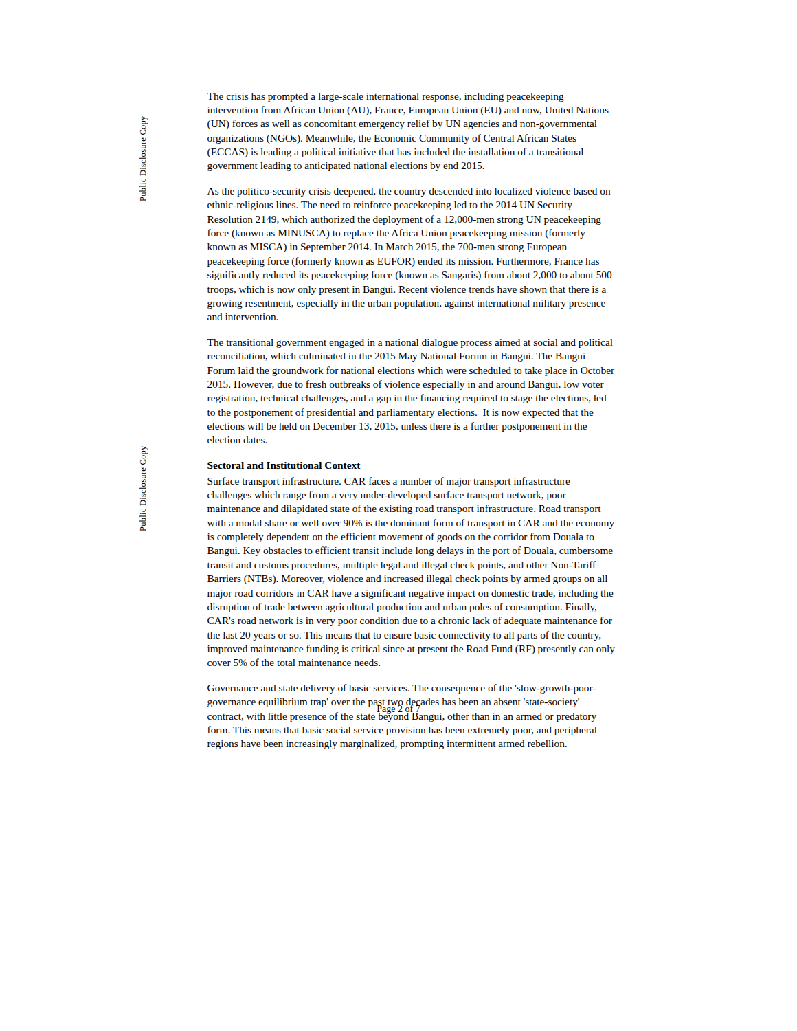Public Disclosure Copy Public Disclosure Copy
The crisis has prompted a large-scale international response, including peacekeeping intervention from African Union (AU), France, European Union (EU) and now, United Nations (UN) forces as well as concomitant emergency relief by UN agencies and non-governmental organizations (NGOs). Meanwhile, the Economic Community of Central African States (ECCAS) is leading a political initiative that has included the installation of a transitional government leading to anticipated national elections by end 2015.
As the politico-security crisis deepened, the country descended into localized violence based on ethnic-religious lines. The need to reinforce peacekeeping led to the 2014 UN Security Resolution 2149, which authorized the deployment of a 12,000-men strong UN peacekeeping force (known as MINUSCA) to replace the Africa Union peacekeeping mission (formerly known as MISCA) in September 2014. In March 2015, the 700-men strong European peacekeeping force (formerly known as EUFOR) ended its mission. Furthermore, France has significantly reduced its peacekeeping force (known as Sangaris) from about 2,000 to about 500 troops, which is now only present in Bangui. Recent violence trends have shown that there is a growing resentment, especially in the urban population, against international military presence and intervention.
The transitional government engaged in a national dialogue process aimed at social and political reconciliation, which culminated in the 2015 May National Forum in Bangui. The Bangui Forum laid the groundwork for national elections which were scheduled to take place in October 2015. However, due to fresh outbreaks of violence especially in and around Bangui, low voter registration, technical challenges, and a gap in the financing required to stage the elections, led to the postponement of presidential and parliamentary elections. It is now expected that the elections will be held on December 13, 2015, unless there is a further postponement in the election dates.
Sectoral and Institutional Context
Surface transport infrastructure. CAR faces a number of major transport infrastructure challenges which range from a very under-developed surface transport network, poor maintenance and dilapidated state of the existing road transport infrastructure. Road transport with a modal share or well over 90% is the dominant form of transport in CAR and the economy is completely dependent on the efficient movement of goods on the corridor from Douala to Bangui. Key obstacles to efficient transit include long delays in the port of Douala, cumbersome transit and customs procedures, multiple legal and illegal check points, and other Non-Tariff Barriers (NTBs). Moreover, violence and increased illegal check points by armed groups on all major road corridors in CAR have a significant negative impact on domestic trade, including the disruption of trade between agricultural production and urban poles of consumption. Finally, CAR's road network is in very poor condition due to a chronic lack of adequate maintenance for the last 20 years or so. This means that to ensure basic connectivity to all parts of the country, improved maintenance funding is critical since at present the Road Fund (RF) presently can only cover 5% of the total maintenance needs.
Governance and state delivery of basic services. The consequence of the 'slow-growth-poor-governance equilibrium trap' over the past two decades has been an absent 'state-society' contract, with little presence of the state beyond Bangui, other than in an armed or predatory form. This means that basic social service provision has been extremely poor, and peripheral regions have been increasingly marginalized, prompting intermittent armed rebellion.
Page 2 of 7